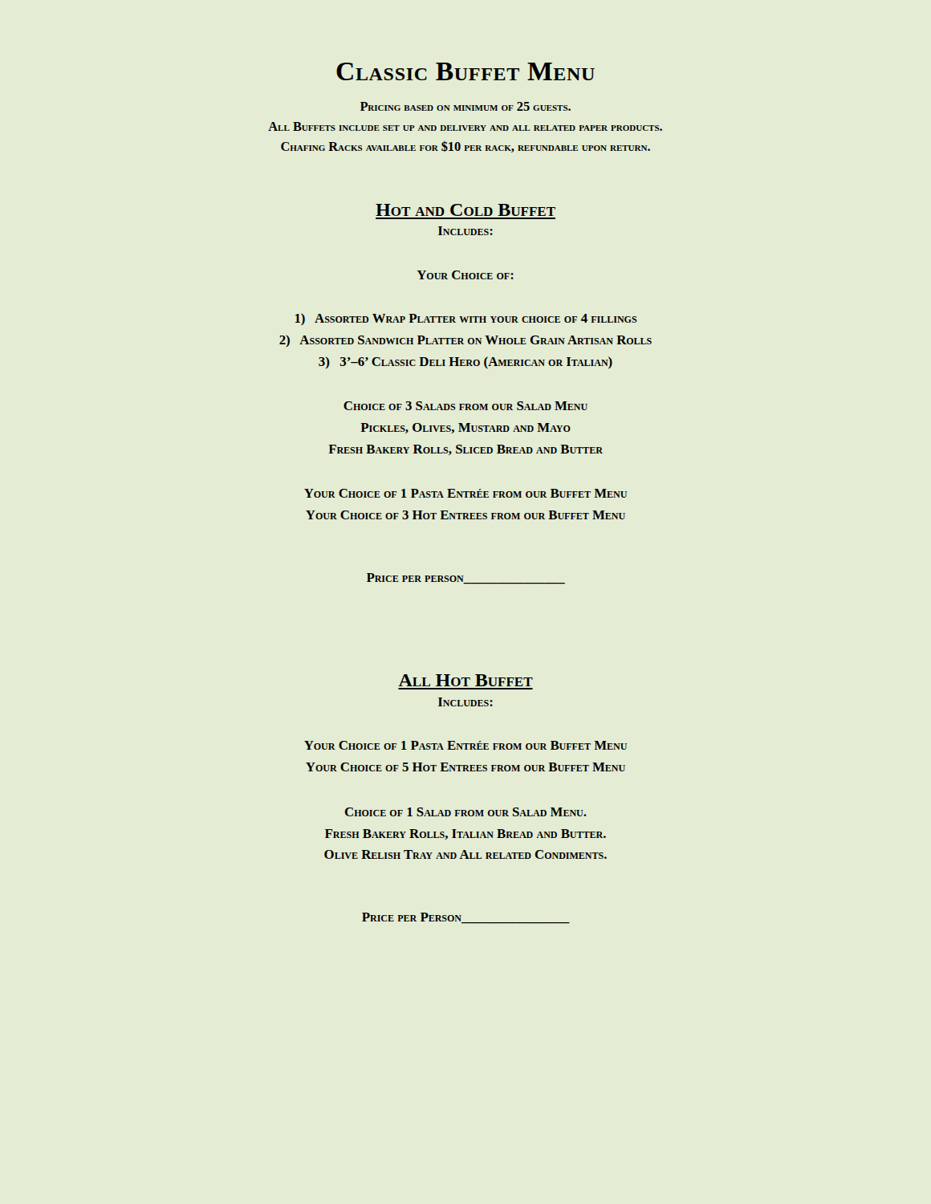Classic Buffet Menu
Pricing based on minimum of 25 guests.
All Buffets include set up and delivery and all related paper products.
Chafing Racks available for $10 per rack, refundable upon return.
Hot and Cold Buffet
Includes:
Your Choice of:
1) Assorted Wrap Platter with your choice of 4 fillings
2) Assorted Sandwich Platter on Whole Grain Artisan Rolls
3) 3’–6’ Classic Deli Hero (American or Italian)
Choice of 3 Salads from our Salad Menu
Pickles, Olives, Mustard and Mayo
Fresh Bakery Rolls, Sliced Bread and Butter
Your Choice of 1 Pasta Entrée from our Buffet Menu
Your Choice of 3 Hot Entrees from our Buffet Menu
Price per person_______________
All Hot Buffet
Includes:
Your Choice of 1 Pasta Entrée from our Buffet Menu
Your Choice of 5 Hot Entrees from our Buffet Menu
Choice of 1 Salad from our Salad Menu.
Fresh Bakery Rolls, Italian Bread and Butter.
Olive Relish Tray and All related Condiments.
Price per Person________________